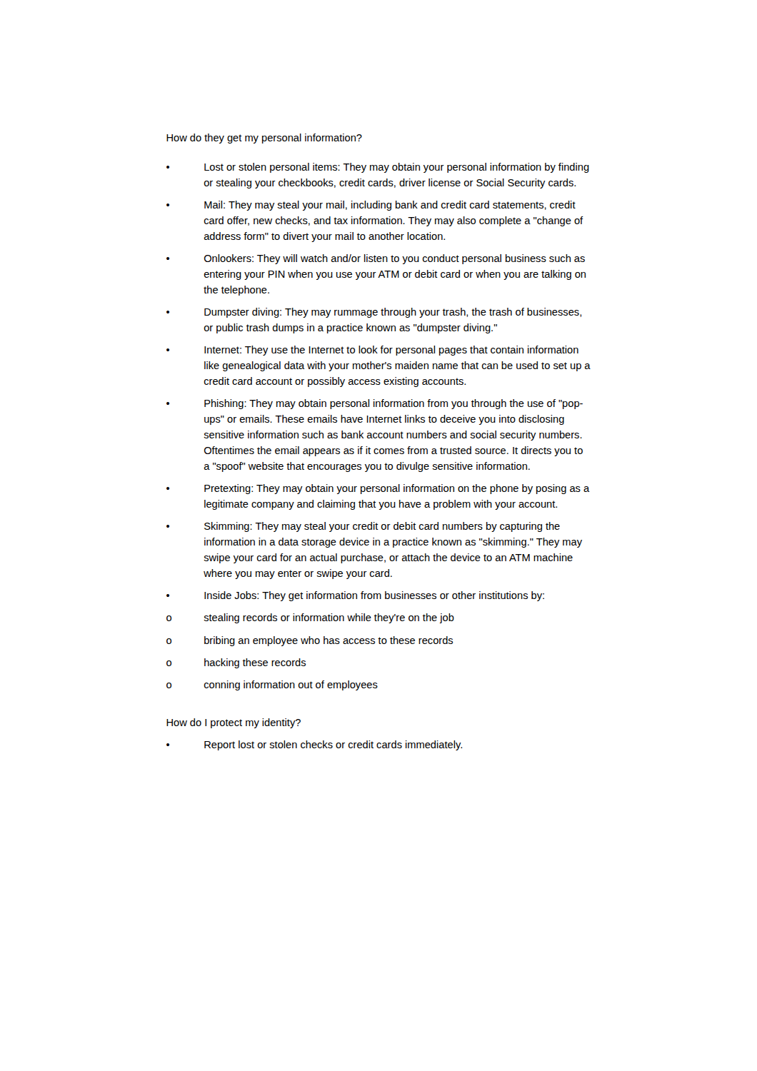How do they get my personal information?
• Lost or stolen personal items: They may obtain your personal information by finding or stealing your checkbooks, credit cards, driver license or Social Security cards.
• Mail: They may steal your mail, including bank and credit card statements, credit card offer, new checks, and tax information. They may also complete a "change of address form" to divert your mail to another location.
• Onlookers: They will watch and/or listen to you conduct personal business such as entering your PIN when you use your ATM or debit card or when you are talking on the telephone.
• Dumpster diving: They may rummage through your trash, the trash of businesses, or public trash dumps in a practice known as "dumpster diving."
• Internet: They use the Internet to look for personal pages that contain information like genealogical data with your mother's maiden name that can be used to set up a credit card account or possibly access existing accounts.
• Phishing: They may obtain personal information from you through the use of "pop-ups" or emails. These emails have Internet links to deceive you into disclosing sensitive information such as bank account numbers and social security numbers. Oftentimes the email appears as if it comes from a trusted source. It directs you to a "spoof" website that encourages you to divulge sensitive information.
• Pretexting: They may obtain your personal information on the phone by posing as a legitimate company and claiming that you have a problem with your account.
• Skimming: They may steal your credit or debit card numbers by capturing the information in a data storage device in a practice known as "skimming." They may swipe your card for an actual purchase, or attach the device to an ATM machine where you may enter or swipe your card.
• Inside Jobs: They get information from businesses or other institutions by:
o stealing records or information while they're on the job
o bribing an employee who has access to these records
o hacking these records
o conning information out of employees
How do I protect my identity?
• Report lost or stolen checks or credit cards immediately.